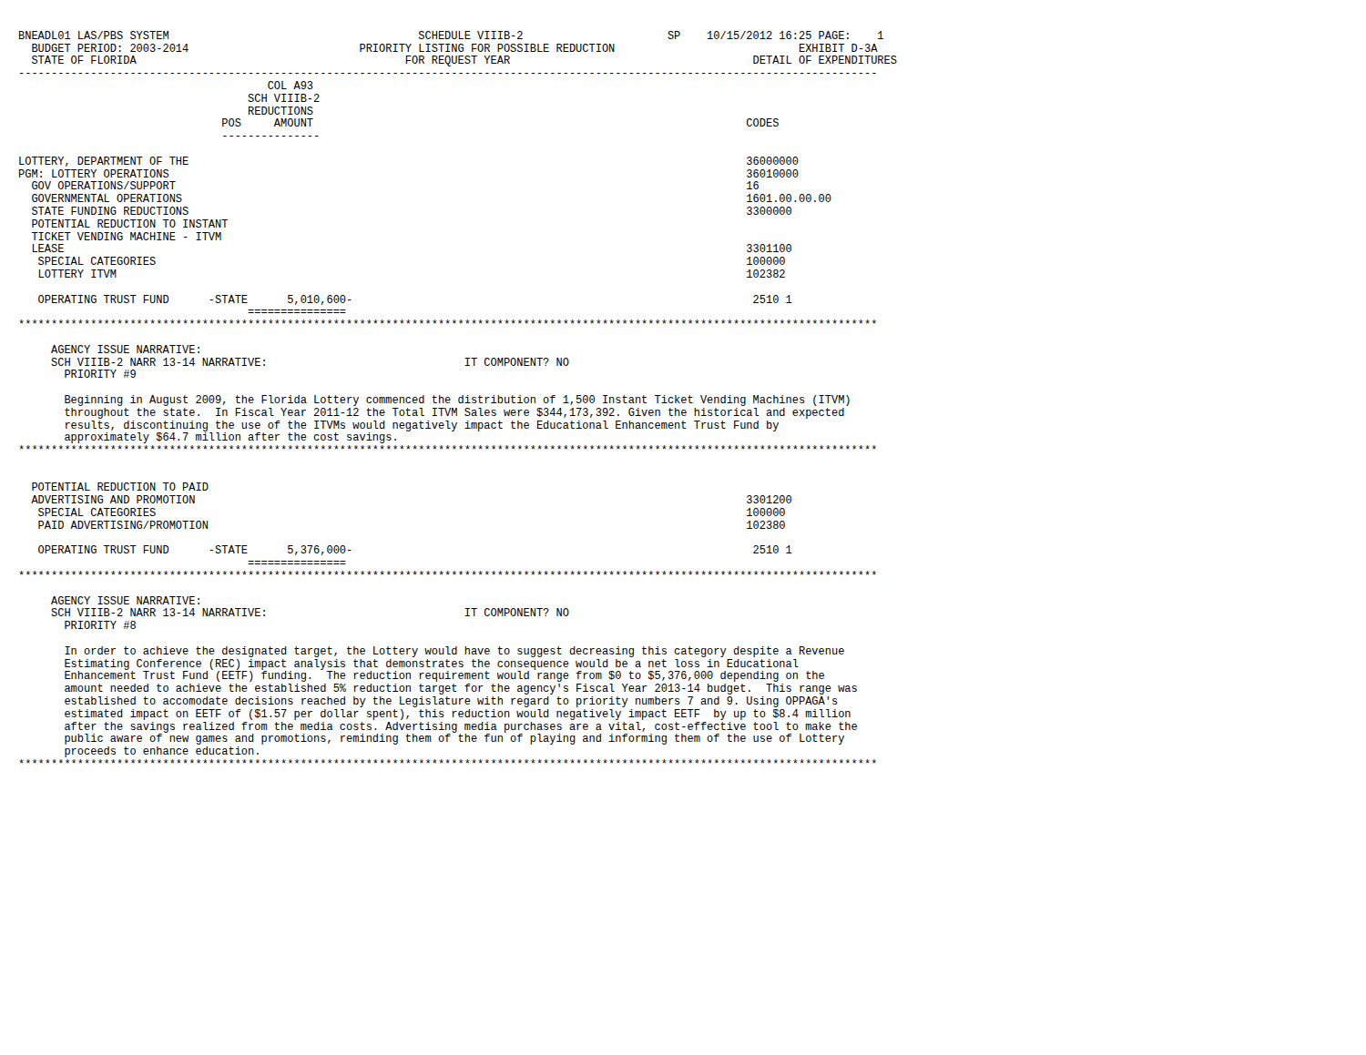BNEADL01 LAS/PBS SYSTEM SCHEDULE VIIIB-2 SP 10/15/2012 16:25 PAGE: 1 BUDGET PERIOD: 2003-2014 PRIORITY LISTING FOR POSSIBLE REDUCTION EXHIBIT D-3A STATE OF FLORIDA FOR REQUEST YEAR DETAIL OF EXPENDITURES ----------------------------------------------------------------------------------------------------------------------------------- COL A93 SCH VIIIB-2 REDUCTIONS POS AMOUNT CODES --------------- LOTTERY, DEPARTMENT OF THE 36000000 PGM: LOTTERY OPERATIONS 36010000 GOV OPERATIONS/SUPPORT 16 GOVERNMENTAL OPERATIONS 1601.00.00.00 STATE FUNDING REDUCTIONS 3300000 POTENTIAL REDUCTION TO INSTANT TICKET VENDING MACHINE - ITVM LEASE 3301100 SPECIAL CATEGORIES 100000 LOTTERY ITVM 102382 OPERATING TRUST FUND -STATE 5,010,600- 2510 1 =============== *********************************************************************************************************************************** AGENCY ISSUE NARRATIVE: SCH VIIIB-2 NARR 13-14 NARRATIVE: IT COMPONENT? NO PRIORITY #9 Beginning in August 2009, the Florida Lottery commenced the distribution of 1,500 Instant Ticket Vending Machines (ITVM) throughout the state. In Fiscal Year 2011-12 the Total ITVM Sales were $344,173,392. Given the historical and expected results, discontinuing the use of the ITVMs would negatively impact the Educational Enhancement Trust Fund by approximately $64.7 million after the cost savings. *********************************************************************************************************************************** POTENTIAL REDUCTION TO PAID ADVERTISING AND PROMOTION 3301200 SPECIAL CATEGORIES 100000 PAID ADVERTISING/PROMOTION 102380 OPERATING TRUST FUND -STATE 5,376,000- 2510 1 =============== *********************************************************************************************************************************** AGENCY ISSUE NARRATIVE: SCH VIIIB-2 NARR 13-14 NARRATIVE: IT COMPONENT? NO PRIORITY #8 In order to achieve the designated target, the Lottery would have to suggest decreasing this category despite a Revenue Estimating Conference (REC) impact analysis that demonstrates the consequence would be a net loss in Educational Enhancement Trust Fund (EETF) funding. The reduction requirement would range from $0 to $5,376,000 depending on the amount needed to achieve the established 5% reduction target for the agency's Fiscal Year 2013-14 budget. This range was established to accomodate decisions reached by the Legislature with regard to priority numbers 7 and 9. Using OPPAGA's estimated impact on EETF of ($1.57 per dollar spent), this reduction would negatively impact EETF by up to $8.4 million after the savings realized from the media costs. Advertising media purchases are a vital, cost-effective tool to make the public aware of new games and promotions, reminding them of the fun of playing and informing them of the use of Lottery proceeds to enhance education. ***********************************************************************************************************************************